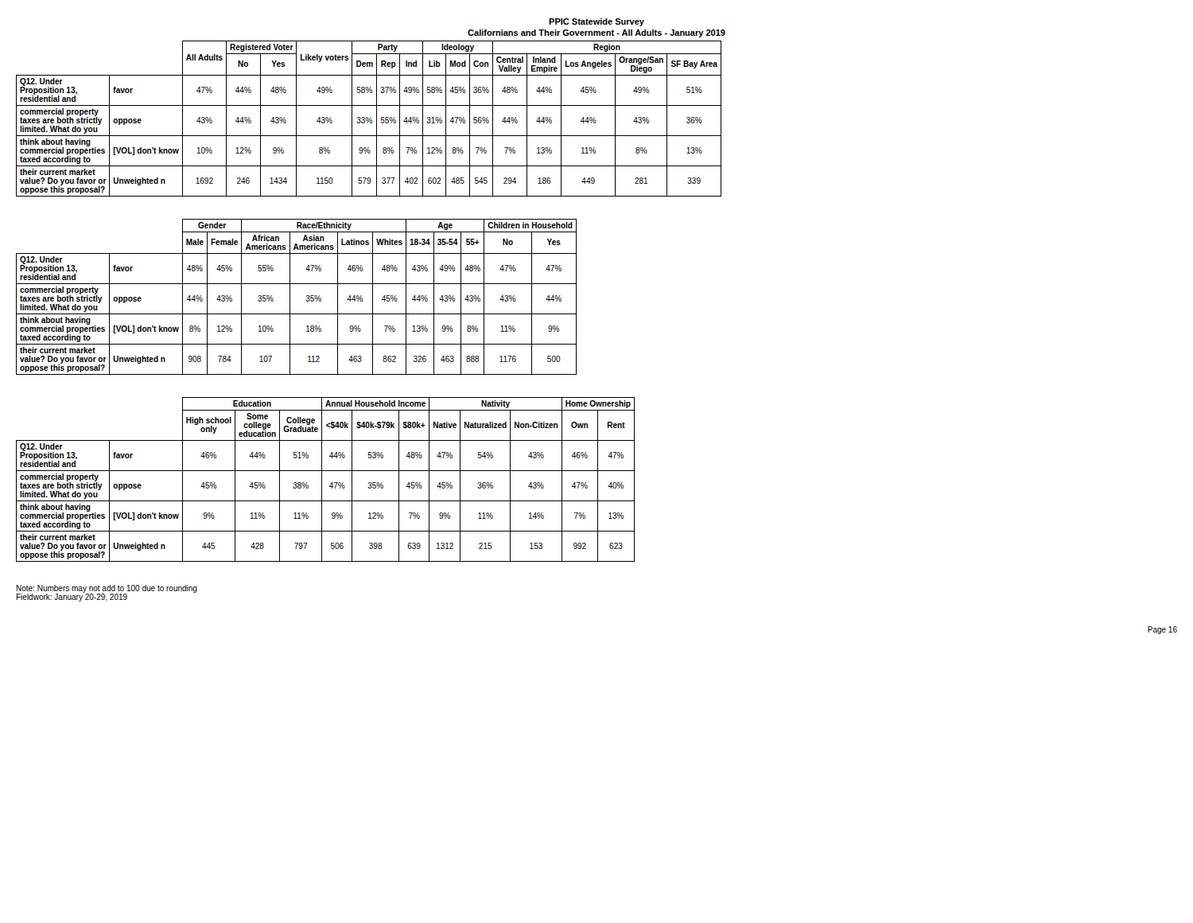PPIC Statewide Survey
Californians and Their Government - All Adults - January 2019
| | | All Adults | Registered Voter | Likely voters | Party | Ideology | Region |
| --- | --- | --- | --- | --- | --- | --- | --- |
| No | Yes | Dem | Rep | Ind | Lib | Mod | Con | Central Valley | Inland Empire | Los Angeles | Orange/San Diego | SF Bay Area |
| Q12. Under Proposition 13, residential and | favor | 47% | 44% | 48% | 49% | 58% | 37% | 49% | 58% | 45% | 36% | 48% | 44% | 45% | 49% | 51% |
| commercial property taxes are both strictly limited. What do you | oppose | 43% | 44% | 43% | 43% | 33% | 55% | 44% | 31% | 47% | 56% | 44% | 44% | 44% | 43% | 36% |
| think about having commercial properties taxed according to | [VOL] don't know | 10% | 12% | 9% | 8% | 9% | 8% | 7% | 12% | 8% | 7% | 7% | 13% | 11% | 8% | 13% |
| their current market value? Do you favor or oppose this proposal? | Unweighted n | 1692 | 246 | 1434 | 1150 | 579 | 377 | 402 | 602 | 485 | 545 | 294 | 186 | 449 | 281 | 339 |
| | | Gender | Race/Ethnicity | Age | Children in Household |
| --- | --- | --- | --- | --- | --- |
| Male | Female | African Americans | Asian Americans | Latinos | Whites | 18-34 | 35-54 | 55+ | No | Yes |
| Q12. Under Proposition 13, residential and | favor | 48% | 45% | 55% | 47% | 46% | 48% | 43% | 49% | 48% | 47% | 47% |
| commercial property taxes are both strictly limited. What do you | oppose | 44% | 43% | 35% | 35% | 44% | 45% | 44% | 43% | 43% | 43% | 44% |
| think about having commercial properties taxed according to | [VOL] don't know | 8% | 12% | 10% | 18% | 9% | 7% | 13% | 9% | 8% | 11% | 9% |
| their current market value? Do you favor or oppose this proposal? | Unweighted n | 908 | 784 | 107 | 112 | 463 | 862 | 326 | 463 | 888 | 1176 | 500 |
| | | Education | Annual Household Income | Nativity | Home Ownership |
| --- | --- | --- | --- | --- | --- |
| High school only | Some college education | College Graduate | <$40k | $40k-$79k | $80k+ | Native | Naturalized | Non-Citizen | Own | Rent |
| Q12. Under Proposition 13, residential and | favor | 46% | 44% | 51% | 44% | 53% | 48% | 47% | 54% | 43% | 46% | 47% |
| commercial property taxes are both strictly limited. What do you | oppose | 45% | 45% | 38% | 47% | 35% | 45% | 45% | 36% | 43% | 47% | 40% |
| think about having commercial properties taxed according to | [VOL] don't know | 9% | 11% | 11% | 9% | 12% | 7% | 9% | 11% | 14% | 7% | 13% |
| their current market value? Do you favor or oppose this proposal? | Unweighted n | 445 | 428 | 797 | 506 | 398 | 639 | 1312 | 215 | 153 | 992 | 623 |
Note: Numbers may not add to 100 due to rounding
Fieldwork: January 20-29, 2019
Page 16